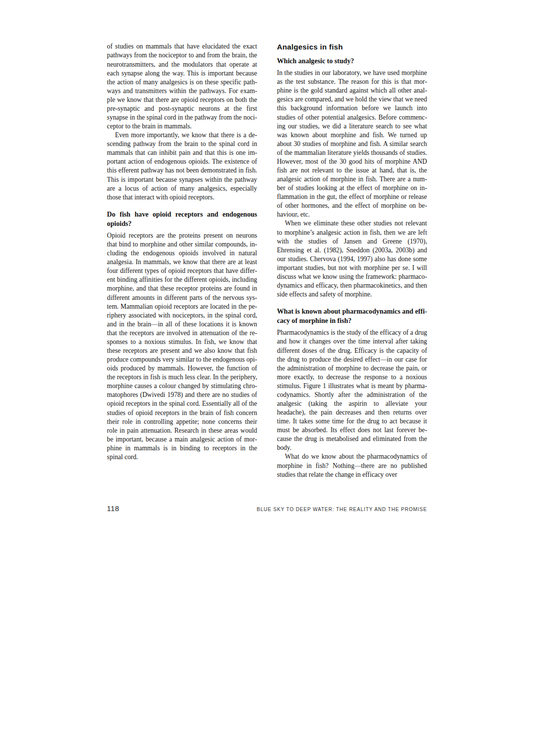of studies on mammals that have elucidated the exact pathways from the nociceptor to and from the brain, the neurotransmitters, and the modulators that operate at each synapse along the way. This is important because the action of many analgesics is on these specific pathways and transmitters within the pathways. For example we know that there are opioid receptors on both the pre-synaptic and post-synaptic neurons at the first synapse in the spinal cord in the pathway from the nociceptor to the brain in mammals.
Even more importantly, we know that there is a descending pathway from the brain to the spinal cord in mammals that can inhibit pain and that this is one important action of endogenous opioids. The existence of this efferent pathway has not been demonstrated in fish. This is important because synapses within the pathway are a locus of action of many analgesics, especially those that interact with opioid receptors.
Do fish have opioid receptors and endogenous opioids?
Opioid receptors are the proteins present on neurons that bind to morphine and other similar compounds, including the endogenous opioids involved in natural analgesia. In mammals, we know that there are at least four different types of opioid receptors that have different binding affinities for the different opioids, including morphine, and that these receptor proteins are found in different amounts in different parts of the nervous system. Mammalian opioid receptors are located in the periphery associated with nociceptors, in the spinal cord, and in the brain—in all of these locations it is known that the receptors are involved in attenuation of the responses to a noxious stimulus. In fish, we know that these receptors are present and we also know that fish produce compounds very similar to the endogenous opioids produced by mammals. However, the function of the receptors in fish is much less clear. In the periphery, morphine causes a colour changed by stimulating chromatophores (Dwivedi 1978) and there are no studies of opioid receptors in the spinal cord. Essentially all of the studies of opioid receptors in the brain of fish concern their role in controlling appetite; none concerns their role in pain attenuation. Research in these areas would be important, because a main analgesic action of morphine in mammals is in binding to receptors in the spinal cord.
Analgesics in fish
Which analgesic to study?
In the studies in our laboratory, we have used morphine as the test substance. The reason for this is that morphine is the gold standard against which all other analgesics are compared, and we hold the view that we need this background information before we launch into studies of other potential analgesics. Before commencing our studies, we did a literature search to see what was known about morphine and fish. We turned up about 30 studies of morphine and fish. A similar search of the mammalian literature yields thousands of studies. However, most of the 30 good hits of morphine AND fish are not relevant to the issue at hand, that is, the analgesic action of morphine in fish. There are a number of studies looking at the effect of morphine on inflammation in the gut, the effect of morphine or release of other hormones, and the effect of morphine on behaviour, etc.
When we eliminate these other studies not relevant to morphine’s analgesic action in fish, then we are left with the studies of Jansen and Greene (1970), Ehrensing et al. (1982), Sneddon (2003a, 2003b) and our studies. Chervova (1994, 1997) also has done some important studies, but not with morphine per se. I will discuss what we know using the framework: pharmacodynamics and efficacy, then pharmacokinetics, and then side effects and safety of morphine.
What is known about pharmacodynamics and efficacy of morphine in fish?
Pharmacodynamics is the study of the efficacy of a drug and how it changes over the time interval after taking different doses of the drug. Efficacy is the capacity of the drug to produce the desired effect—in our case for the administration of morphine to decrease the pain, or more exactly, to decrease the response to a noxious stimulus. Figure 1 illustrates what is meant by pharmacodynamics. Shortly after the administration of the analgesic (taking the aspirin to alleviate your headache), the pain decreases and then returns over time. It takes some time for the drug to act because it must be absorbed. Its effect does not last forever because the drug is metabolised and eliminated from the body.
What do we know about the pharmacodynamics of morphine in fish? Nothing—there are no published studies that relate the change in efficacy over
118
Blue Sky to Deep Water: The Reality and the Promise